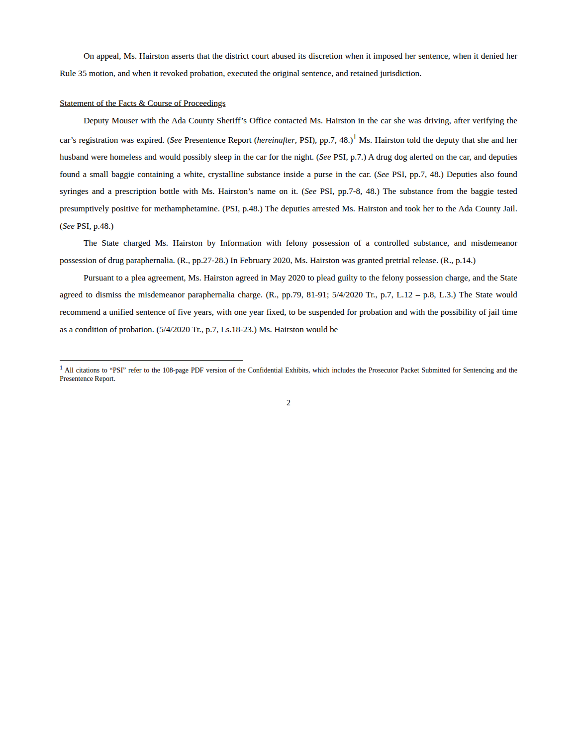On appeal, Ms. Hairston asserts that the district court abused its discretion when it imposed her sentence, when it denied her Rule 35 motion, and when it revoked probation, executed the original sentence, and retained jurisdiction.
Statement of the Facts & Course of Proceedings
Deputy Mouser with the Ada County Sheriff’s Office contacted Ms. Hairston in the car she was driving, after verifying the car’s registration was expired. (See Presentence Report (hereinafter, PSI), pp.7, 48.)1 Ms. Hairston told the deputy that she and her husband were homeless and would possibly sleep in the car for the night. (See PSI, p.7.) A drug dog alerted on the car, and deputies found a small baggie containing a white, crystalline substance inside a purse in the car. (See PSI, pp.7, 48.) Deputies also found syringes and a prescription bottle with Ms. Hairston’s name on it. (See PSI, pp.7-8, 48.) The substance from the baggie tested presumptively positive for methamphetamine. (PSI, p.48.) The deputies arrested Ms. Hairston and took her to the Ada County Jail. (See PSI, p.48.)
The State charged Ms. Hairston by Information with felony possession of a controlled substance, and misdemeanor possession of drug paraphernalia. (R., pp.27-28.) In February 2020, Ms. Hairston was granted pretrial release. (R., p.14.)
Pursuant to a plea agreement, Ms. Hairston agreed in May 2020 to plead guilty to the felony possession charge, and the State agreed to dismiss the misdemeanor paraphernalia charge. (R., pp.79, 81-91; 5/4/2020 Tr., p.7, L.12 – p.8, L.3.) The State would recommend a unified sentence of five years, with one year fixed, to be suspended for probation and with the possibility of jail time as a condition of probation. (5/4/2020 Tr., p.7, Ls.18-23.) Ms. Hairston would be
1 All citations to “PSI” refer to the 108-page PDF version of the Confidential Exhibits, which includes the Prosecutor Packet Submitted for Sentencing and the Presentence Report.
2